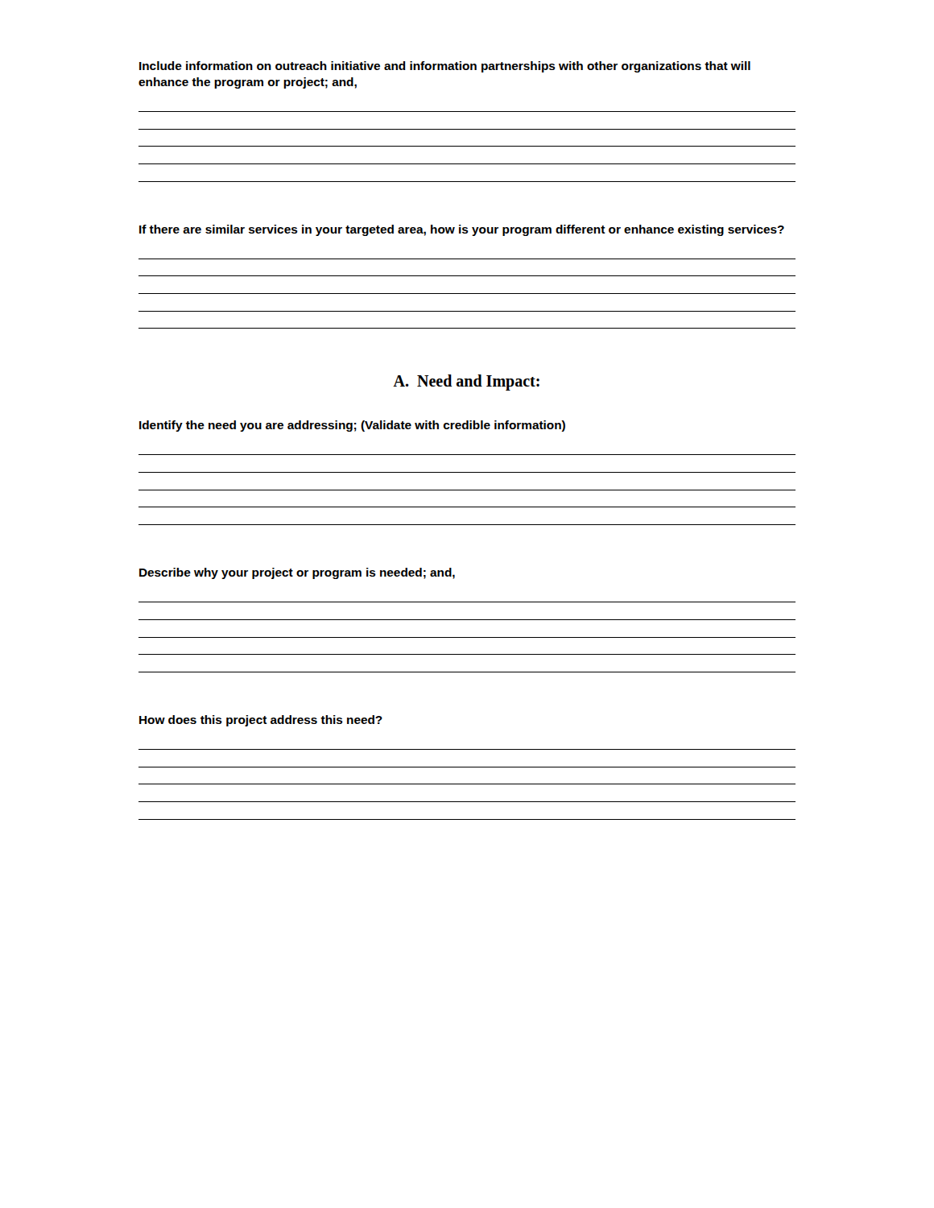Include information on outreach initiative and information partnerships with other organizations that will enhance the program or project; and,
If there are similar services in your targeted area, how is your program different or enhance existing services?
A. Need and Impact:
Identify the need you are addressing; (Validate with credible information)
Describe why your project or program is needed; and,
How does this project address this need?